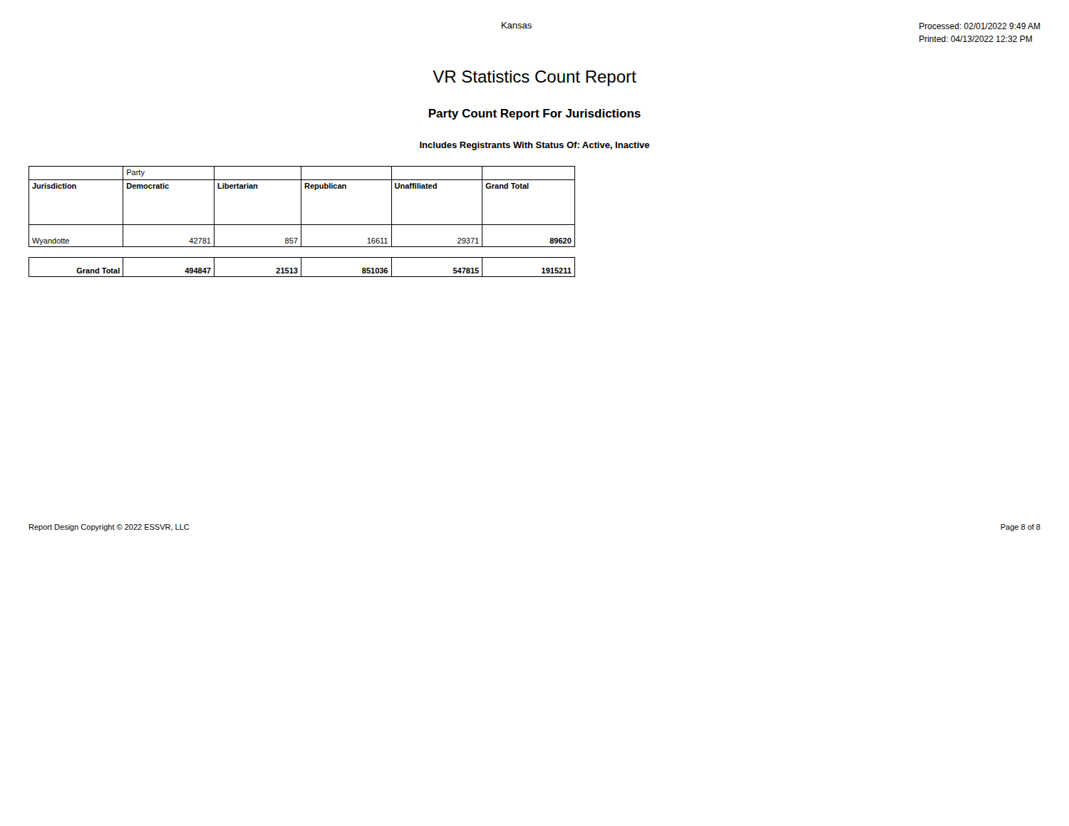Kansas
Processed: 02/01/2022 9:49 AM
Printed: 04/13/2022 12:32 PM
VR Statistics Count Report
Party Count Report For Jurisdictions
Includes Registrants With Status Of: Active, Inactive
| | Party | | | | |
| Jurisdiction | Democratic | Libertarian | Republican | Unaffiliated | Grand Total |
| Wyandotte | 42781 | 857 | 16611 | 29371 | 89620 |
| Grand Total | 494847 | 21513 | 851036 | 547815 | 1915211 |
Report Design Copyright © 2022 ESSVR, LLC
Page 8 of 8